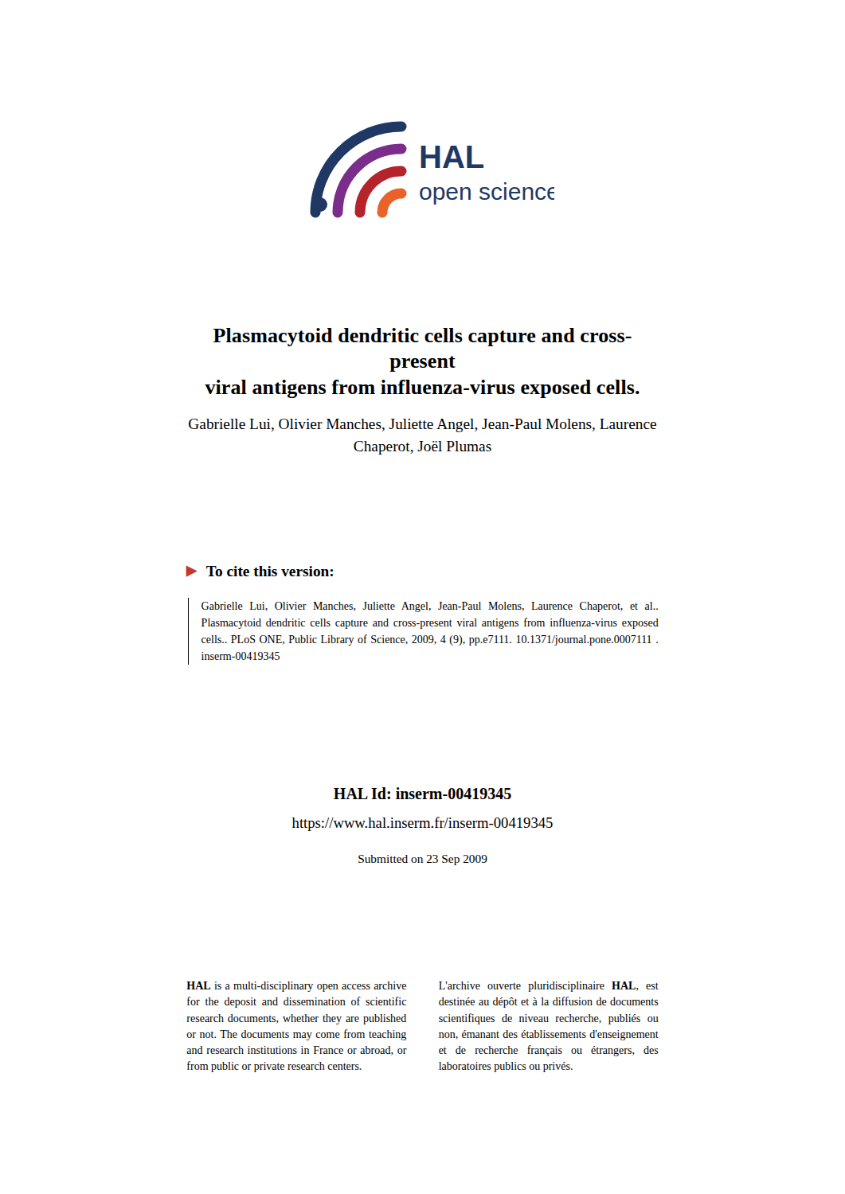HAL open science
Plasmacytoid dendritic cells capture and cross-present
viral antigens from influenza-virus exposed cells.
Gabrielle Lui, Olivier Manches, Juliette Angel, Jean-Paul Molens, Laurence
Chaperot, Joël Plumas
▶To cite this version:
Gabrielle Lui, Olivier Manches, Juliette Angel, Jean-Paul Molens, Laurence Chaperot, et al.. Plasmacytoid dendritic cells capture and cross-present viral antigens from influenza-virus exposed cells.. PLoS ONE, Public Library of Science, 2009, 4 (9), pp.e7111. 10.1371/journal.pone.0007111 . inserm-00419345
HAL Id: inserm-00419345
https://www.hal.inserm.fr/inserm-00419345
Submitted on 23 Sep 2009
HAL is a multi-disciplinary open access archive for the deposit and dissemination of scientific research documents, whether they are published or not. The documents may come from teaching and research institutions in France or abroad, or from public or private research centers.
L'archive ouverte pluridisciplinaire HAL, est destinée au dépôt et à la diffusion de documents scientifiques de niveau recherche, publiés ou non, émanant des établissements d'enseignement et de recherche français ou étrangers, des laboratoires publics ou privés.